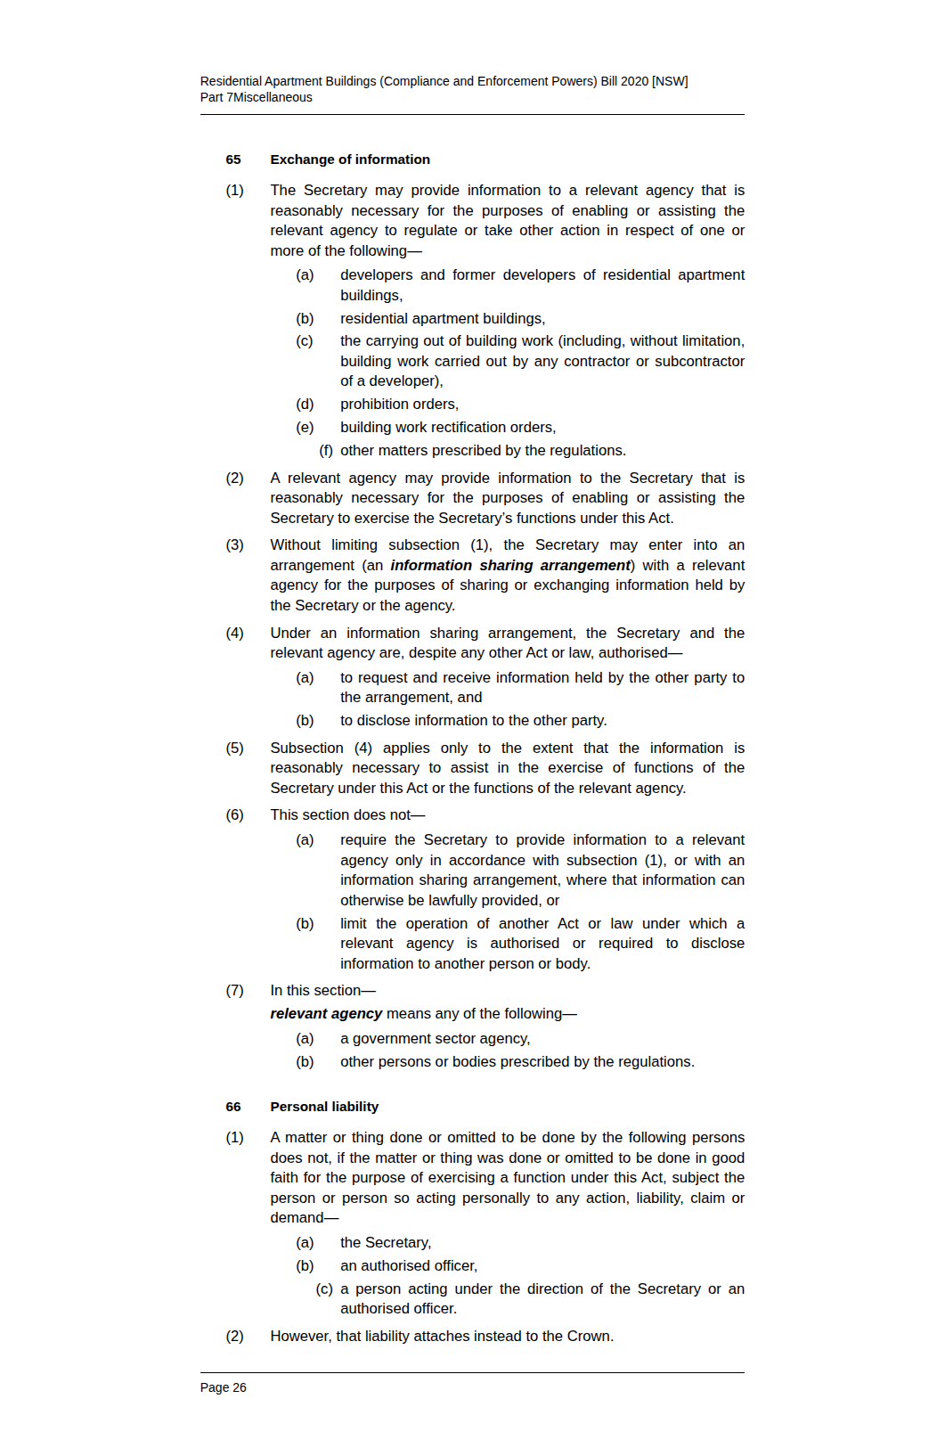Residential Apartment Buildings (Compliance and Enforcement Powers) Bill 2020 [NSW] Part 7 Miscellaneous
65 Exchange of information
(1)
The Secretary may provide information to a relevant agency that is reasonably necessary for the purposes of enabling or assisting the relevant agency to regulate or take other action in respect of one or more of the following—
(a) developers and former developers of residential apartment buildings,
(b) residential apartment buildings,
(c) the carrying out of building work (including, without limitation, building work carried out by any contractor or subcontractor of a developer),
(d) prohibition orders,
(e) building work rectification orders,
(f) other matters prescribed by the regulations.
(2)
A relevant agency may provide information to the Secretary that is reasonably necessary for the purposes of enabling or assisting the Secretary to exercise the Secretary’s functions under this Act.
(3)
Without limiting subsection (1), the Secretary may enter into an arrangement (an information sharing arrangement) with a relevant agency for the purposes of sharing or exchanging information held by the Secretary or the agency.
(4)
Under an information sharing arrangement, the Secretary and the relevant agency are, despite any other Act or law, authorised—
(a) to request and receive information held by the other party to the arrangement, and
(b) to disclose information to the other party.
(5)
Subsection (4) applies only to the extent that the information is reasonably necessary to assist in the exercise of functions of the Secretary under this Act or the functions of the relevant agency.
(6)
This section does not—
(a) require the Secretary to provide information to a relevant agency only in accordance with subsection (1), or with an information sharing arrangement, where that information can otherwise be lawfully provided, or
(b) limit the operation of another Act or law under which a relevant agency is authorised or required to disclose information to another person or body.
(7)
In this section—
relevant agency means any of the following—
(a) a government sector agency,
(b) other persons or bodies prescribed by the regulations.
66 Personal liability
(1)
A matter or thing done or omitted to be done by the following persons does not, if the matter or thing was done or omitted to be done in good faith for the purpose of exercising a function under this Act, subject the person or person so acting personally to any action, liability, claim or demand—
(a) the Secretary,
(b) an authorised officer,
(c) a person acting under the direction of the Secretary or an authorised officer.
(2)
However, that liability attaches instead to the Crown.
Page 26